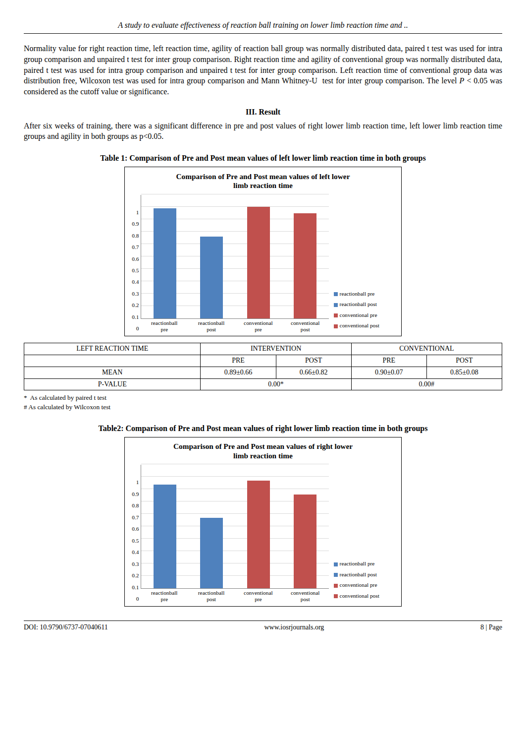A study to evaluate effectiveness of reaction ball training on lower limb reaction time and ..
Normality value for right reaction time, left reaction time, agility of reaction ball group was normally distributed data, paired t test was used for intra group comparison and unpaired t test for inter group comparison. Right reaction time and agility of conventional group was normally distributed data, paired t test was used for intra group comparison and unpaired t test for inter group comparison. Left reaction time of conventional group data was distribution free, Wilcoxon test was used for intra group comparison and Mann Whitney-U test for inter group comparison. The level P < 0.05 was considered as the cutoff value or significance.
III. Result
After six weeks of training, there was a significant difference in pre and post values of right lower limb reaction time, left lower limb reaction time groups and agility in both groups as p<0.05.
Table 1: Comparison of Pre and Post mean values of left lower limb reaction time in both groups
Comparison of Pre and Post mean values of left lower
limb reaction time
1 0.9 0.8 0.7 0.6 0.5 0.4 0.3 0.2 0.1 0
reactionball
pre reactionball
post conventional
pre conventional
post
reactionball pre
reactionball post
conventional pre
conventional post
| LEFT REACTION TIME | INTERVENTION | CONVENTIONAL |
| | PRE | POST | PRE | POST |
| MEAN | 0.89±0.66 | 0.66±0.82 | 0.90±0.07 | 0.85±0.08 |
| P-VALUE | 0.00* | 0.00# |
* As calculated by paired t test
# As calculated by Wilcoxon test
Table2: Comparison of Pre and Post mean values of right lower limb reaction time in both groups
Comparison of Pre and Post mean values of right lower
limb reaction time
1 0.9 0.8 0.7 0.6 0.5 0.4 0.3 0.2 0.1 0
reactionball
pre reactionball
post conventional
pre conventional
post
reactionball pre
reactionball post
conventional pre
conventional post
DOI: 10.9790/6737-07040611 www.iosrjournals.org 8 | Page